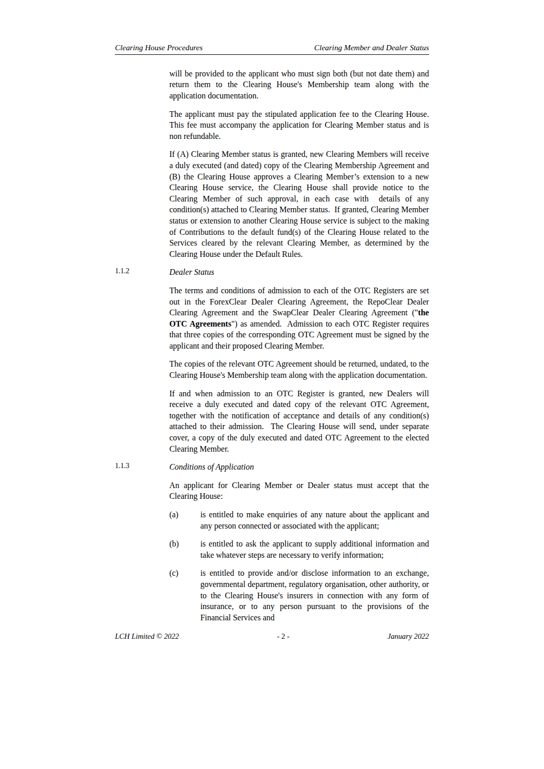Clearing House Procedures
Clearing Member and Dealer Status
will be provided to the applicant who must sign both (but not date them) and return them to the Clearing House's Membership team along with the application documentation.
The applicant must pay the stipulated application fee to the Clearing House. This fee must accompany the application for Clearing Member status and is non refundable.
If (A) Clearing Member status is granted, new Clearing Members will receive a duly executed (and dated) copy of the Clearing Membership Agreement and (B) the Clearing House approves a Clearing Member’s extension to a new Clearing House service, the Clearing House shall provide notice to the Clearing Member of such approval, in each case with details of any condition(s) attached to Clearing Member status. If granted, Clearing Member status or extension to another Clearing House service is subject to the making of Contributions to the default fund(s) of the Clearing House related to the Services cleared by the relevant Clearing Member, as determined by the Clearing House under the Default Rules.
1.1.2
Dealer Status
The terms and conditions of admission to each of the OTC Registers are set out in the ForexClear Dealer Clearing Agreement, the RepoClear Dealer Clearing Agreement and the SwapClear Dealer Clearing Agreement ("the OTC Agreements") as amended. Admission to each OTC Register requires that three copies of the corresponding OTC Agreement must be signed by the applicant and their proposed Clearing Member.
The copies of the relevant OTC Agreement should be returned, undated, to the Clearing House's Membership team along with the application documentation.
If and when admission to an OTC Register is granted, new Dealers will receive a duly executed and dated copy of the relevant OTC Agreement, together with the notification of acceptance and details of any condition(s) attached to their admission. The Clearing House will send, under separate cover, a copy of the duly executed and dated OTC Agreement to the elected Clearing Member.
1.1.3
Conditions of Application
An applicant for Clearing Member or Dealer status must accept that the Clearing House:
(a) is entitled to make enquiries of any nature about the applicant and any person connected or associated with the applicant;
(b) is entitled to ask the applicant to supply additional information and take whatever steps are necessary to verify information;
(c) is entitled to provide and/or disclose information to an exchange, governmental department, regulatory organisation, other authority, or to the Clearing House's insurers in connection with any form of insurance, or to any person pursuant to the provisions of the Financial Services and
LCH Limited © 2022
- 2 -
January 2022